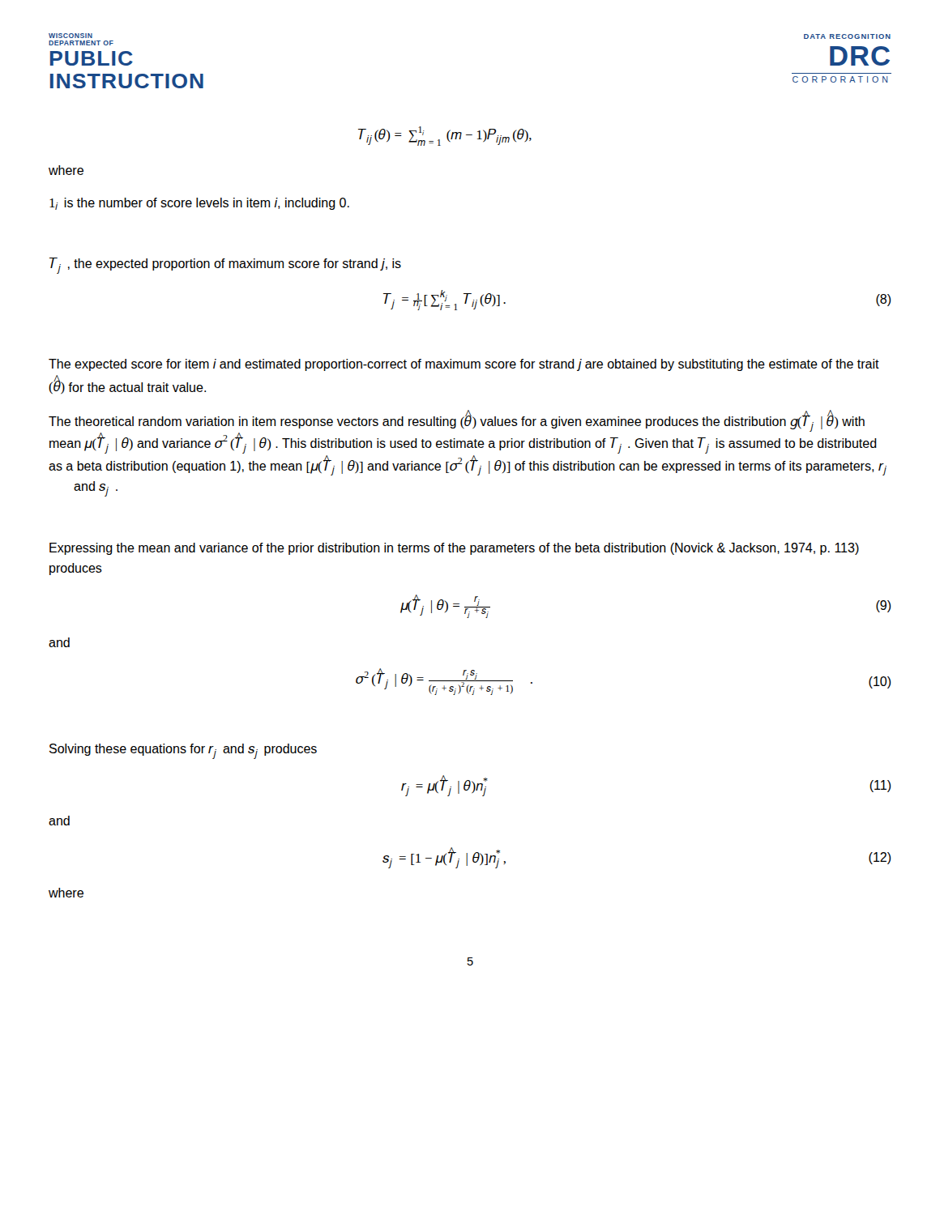WISCONSIN
DEPARTMENT OF
PUBLIC
INSTRUCTION
DATA RECOGNITION
DRC
CORPORATION
Tij (θ) = ∑ m=1 1i (m−1) Pijm (θ) ,
where
1i is the number of score levels in item i, including 0.
Tj , the expected proportion of maximum score for strand j, is
Tj = 1nj [ ∑ i=1 kj Tij (θ) ] .
(8)
The expected score for item i and estimated proportion-correct of maximum score for strand j are obtained by substituting the estimate of the trait (θ^) for the actual trait value.
The theoretical random variation in item response vectors and resulting (θ^) values for a given examinee produces the distribution g(T^j |θ^) with mean μ(T^j |θ) and variance σ2(T^j |θ) . This distribution is used to estimate a prior distribution of Tj . Given that Tj is assumed to be distributed as a beta distribution (equation 1), the mean [μ(T^j |θ)] and variance [σ2(T^j |θ)] of this distribution can be expressed in terms of its parameters, rj and sj .
Expressing the mean and variance of the prior distribution in terms of the parameters of the beta distribution (Novick & Jackson, 1974, p. 113) produces
μ(T^j |θ) = rj rj+sj
(9)
and
σ2 (T^j |θ) = rjsj (rj+sj)2 (rj+sj+1) .
(10)
Solving these equations for rj and sj produces
rj = μ(T^j |θ) nj*
(11)
and
sj = [1− μ(T^j |θ)] nj* ,
(12)
where
5